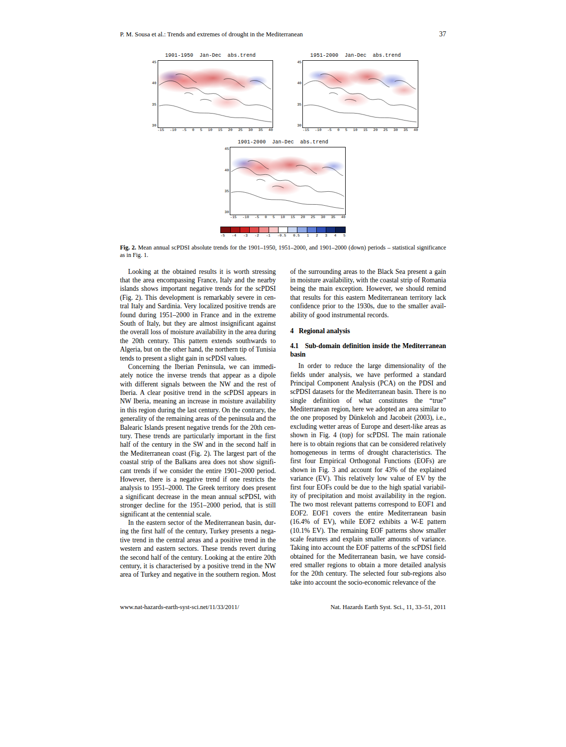P. M. Sousa et al.: Trends and extremes of drought in the Mediterranean
37
1901-1950 Jan-Dec abs.trend
45403530
-15-10-50510152025303540
1951-2000 Jan-Dec abs.trend
45403530
-15-10-50510152025303540
1901-2000 Jan-Dec abs.trend
45403530
-15-10-50510152025303540
-5-4-3-2-1-0.50.512345
Fig. 2. Mean annual scPDSI absolute trends for the 1901–1950, 1951–2000, and 1901–2000 (down) periods – statistical significance as in Fig. 1.
Looking at the obtained results it is worth stressing that the area encompassing France, Italy and the nearby islands shows important negative trends for the scPDSI (Fig. 2). This development is remarkably severe in central Italy and Sardinia. Very localized positive trends are found during 1951–2000 in France and in the extreme South of Italy, but they are almost insignificant against the overall loss of moisture availability in the area during the 20th century. This pattern extends southwards to Algeria, but on the other hand, the northern tip of Tunisia tends to present a slight gain in scPDSI values.
Concerning the Iberian Peninsula, we can immediately notice the inverse trends that appear as a dipole with different signals between the NW and the rest of Iberia. A clear positive trend in the scPDSI appears in NW Iberia, meaning an increase in moisture availability in this region during the last century. On the contrary, the generality of the remaining areas of the peninsula and the Balearic Islands present negative trends for the 20th century. These trends are particularly important in the first half of the century in the SW and in the second half in the Mediterranean coast (Fig. 2). The largest part of the coastal strip of the Balkans area does not show significant trends if we consider the entire 1901–2000 period. However, there is a negative trend if one restricts the analysis to 1951–2000. The Greek territory does present a significant decrease in the mean annual scPDSI, with stronger decline for the 1951–2000 period, that is still significant at the centennial scale.
In the eastern sector of the Mediterranean basin, during the first half of the century, Turkey presents a negative trend in the central areas and a positive trend in the western and eastern sectors. These trends revert during the second half of the century. Looking at the entire 20th century, it is characterised by a positive trend in the NW area of Turkey and negative in the southern region. Most of the surrounding areas to the Black Sea present a gain in moisture availability, with the coastal strip of Romania being the main exception. However, we should remind that results for this eastern Mediterranean territory lack confidence prior to the 1930s, due to the smaller availability of good instrumental records.
4 Regional analysis
4.1 Sub-domain definition inside the Mediterranean basin
In order to reduce the large dimensionality of the fields under analysis, we have performed a standard Principal Component Analysis (PCA) on the PDSI and scPDSI datasets for the Mediterranean basin. There is no single definition of what constitutes the “true” Mediterranean region, here we adopted an area similar to the one proposed by Dünkeloh and Jacobeit (2003), i.e., excluding wetter areas of Europe and desert-like areas as shown in Fig. 4 (top) for scPDSI. The main rationale here is to obtain regions that can be considered relatively homogeneous in terms of drought characteristics. The first four Empirical Orthogonal Functions (EOFs) are shown in Fig. 3 and account for 43% of the explained variance (EV). This relatively low value of EV by the first four EOFs could be due to the high spatial variability of precipitation and moist availability in the region. The two most relevant patterns correspond to EOF1 and EOF2. EOF1 covers the entire Mediterranean basin (16.4% of EV), while EOF2 exhibits a W-E pattern (10.1% EV). The remaining EOF patterns show smaller scale features and explain smaller amounts of variance. Taking into account the EOF patterns of the scPDSI field obtained for the Mediterranean basin, we have considered smaller regions to obtain a more detailed analysis for the 20th century. The selected four sub-regions also take into account the socio-economic relevance of the
www.nat-hazards-earth-syst-sci.net/11/33/2011/
Nat. Hazards Earth Syst. Sci., 11, 33–51, 2011